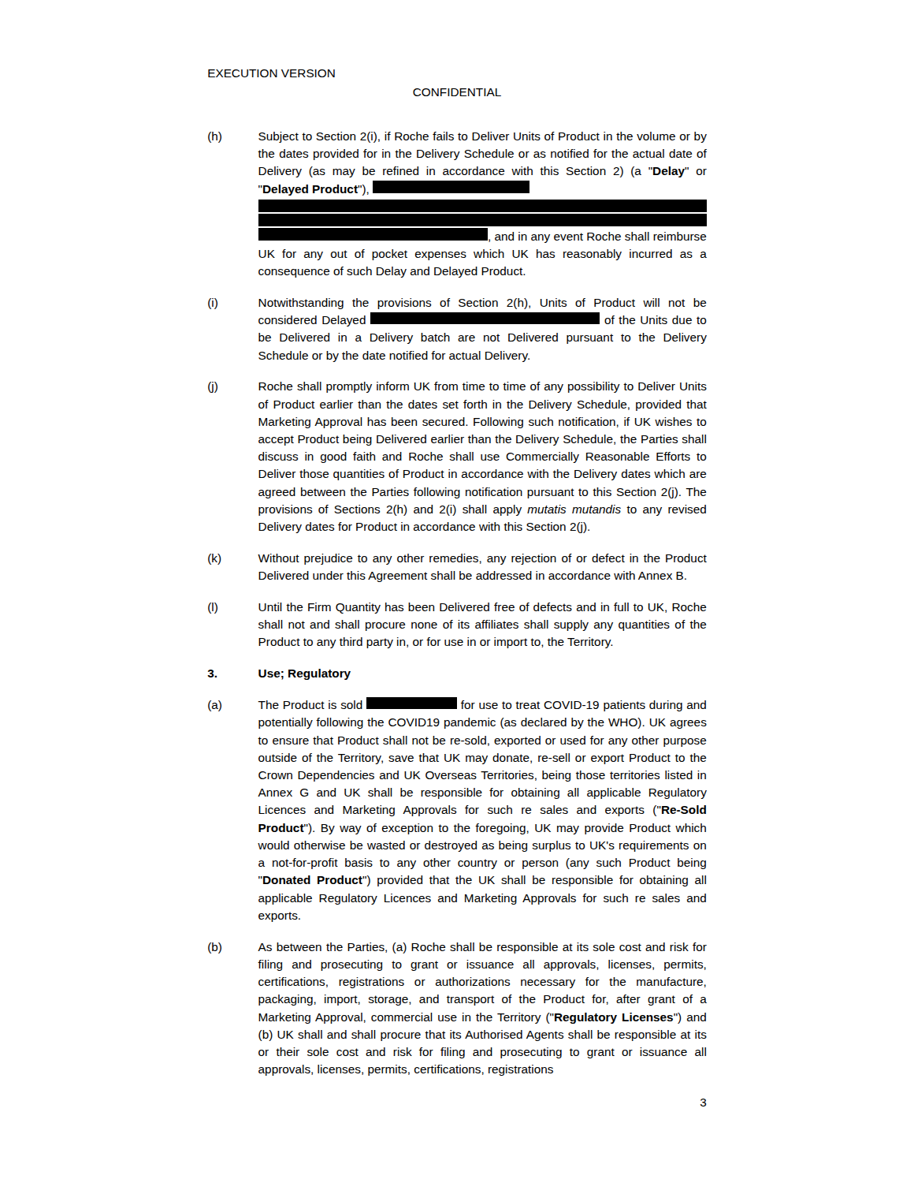EXECUTION VERSION
CONFIDENTIAL
(h)
Subject to Section 2(i), if Roche fails to Deliver Units of Product in the volume or by the dates provided for in the Delivery Schedule or as notified for the actual date of Delivery (as may be refined in accordance with this Section 2) (a "Delay" or "Delayed Product"), , and in any event Roche shall reimburse UK for any out of pocket expenses which UK has reasonably incurred as a consequence of such Delay and Delayed Product.
(i)
Notwithstanding the provisions of Section 2(h), Units of Product will not be considered Delayed of the Units due to be Delivered in a Delivery batch are not Delivered pursuant to the Delivery Schedule or by the date notified for actual Delivery.
(j)
Roche shall promptly inform UK from time to time of any possibility to Deliver Units of Product earlier than the dates set forth in the Delivery Schedule, provided that Marketing Approval has been secured. Following such notification, if UK wishes to accept Product being Delivered earlier than the Delivery Schedule, the Parties shall discuss in good faith and Roche shall use Commercially Reasonable Efforts to Deliver those quantities of Product in accordance with the Delivery dates which are agreed between the Parties following notification pursuant to this Section 2(j). The provisions of Sections 2(h) and 2(i) shall apply mutatis mutandis to any revised Delivery dates for Product in accordance with this Section 2(j).
(k)
Without prejudice to any other remedies, any rejection of or defect in the Product Delivered under this Agreement shall be addressed in accordance with Annex B.
(l)
Until the Firm Quantity has been Delivered free of defects and in full to UK, Roche shall not and shall procure none of its affiliates shall supply any quantities of the Product to any third party in, or for use in or import to, the Territory.
3.
Use; Regulatory
(a)
The Product is sold for use to treat COVID-19 patients during and potentially following the COVID19 pandemic (as declared by the WHO). UK agrees to ensure that Product shall not be re-sold, exported or used for any other purpose outside of the Territory, save that UK may donate, re-sell or export Product to the Crown Dependencies and UK Overseas Territories, being those territories listed in Annex G and UK shall be responsible for obtaining all applicable Regulatory Licences and Marketing Approvals for such re sales and exports ("Re-Sold Product"). By way of exception to the foregoing, UK may provide Product which would otherwise be wasted or destroyed as being surplus to UK's requirements on a not-for-profit basis to any other country or person (any such Product being "Donated Product") provided that the UK shall be responsible for obtaining all applicable Regulatory Licences and Marketing Approvals for such re sales and exports.
(b)
As between the Parties, (a) Roche shall be responsible at its sole cost and risk for filing and prosecuting to grant or issuance all approvals, licenses, permits, certifications, registrations or authorizations necessary for the manufacture, packaging, import, storage, and transport of the Product for, after grant of a Marketing Approval, commercial use in the Territory ("Regulatory Licenses") and (b) UK shall and shall procure that its Authorised Agents shall be responsible at its or their sole cost and risk for filing and prosecuting to grant or issuance all approvals, licenses, permits, certifications, registrations
3